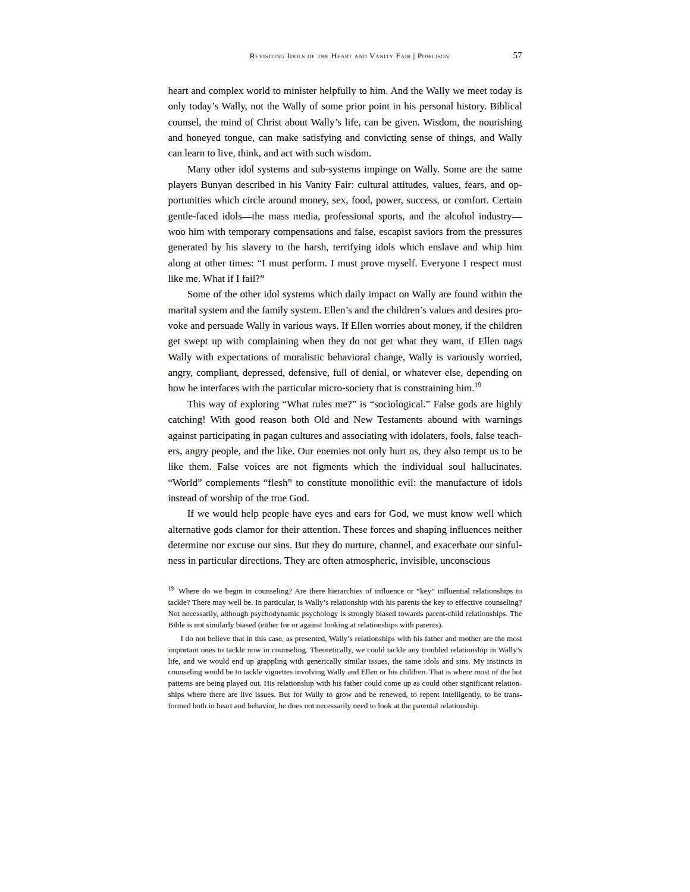Revisiting Idols of the Heart and Vanity Fair | Powlison 57
heart and complex world to minister helpfully to him. And the Wally we meet today is only today’s Wally, not the Wally of some prior point in his personal history. Biblical counsel, the mind of Christ about Wally’s life, can be given. Wisdom, the nourishing and honeyed tongue, can make satisfying and convicting sense of things, and Wally can learn to live, think, and act with such wisdom.
Many other idol systems and sub-systems impinge on Wally. Some are the same players Bunyan described in his Vanity Fair: cultural attitudes, values, fears, and opportunities which circle around money, sex, food, power, success, or comfort. Certain gentle-faced idols—the mass media, professional sports, and the alcohol industry—woo him with temporary compensations and false, escapist saviors from the pressures generated by his slavery to the harsh, terrifying idols which enslave and whip him along at other times: “I must perform. I must prove myself. Everyone I respect must like me. What if I fail?”
Some of the other idol systems which daily impact on Wally are found within the marital system and the family system. Ellen’s and the children’s values and desires provoke and persuade Wally in various ways. If Ellen worries about money, if the children get swept up with complaining when they do not get what they want, if Ellen nags Wally with expectations of moralistic behavioral change, Wally is variously worried, angry, compliant, depressed, defensive, full of denial, or whatever else, depending on how he interfaces with the particular micro-society that is constraining him.19
This way of exploring “What rules me?” is “sociological.” False gods are highly catching! With good reason both Old and New Testaments abound with warnings against participating in pagan cultures and associating with idolaters, fools, false teachers, angry people, and the like. Our enemies not only hurt us, they also tempt us to be like them. False voices are not figments which the individual soul hallucinates. “World” complements “flesh” to constitute monolithic evil: the manufacture of idols instead of worship of the true God.
If we would help people have eyes and ears for God, we must know well which alternative gods clamor for their attention. These forces and shaping influences neither determine nor excuse our sins. But they do nurture, channel, and exacerbate our sinfulness in particular directions. They are often atmospheric, invisible, unconscious
19 Where do we begin in counseling? Are there hierarchies of influence or “key” influential relationships to tackle? There may well be. In particular, is Wally’s relationship with his parents the key to effective counseling? Not necessarily, although psychodynamic psychology is strongly biased towards parent-child relationships. The Bible is not similarly biased (either for or against looking at relationships with parents).
I do not believe that in this case, as presented, Wally’s relationships with his father and mother are the most important ones to tackle now in counseling. Theoretically, we could tackle any troubled relationship in Wally’s life, and we would end up grappling with generically similar issues, the same idols and sins. My instincts in counseling would be to tackle vignettes involving Wally and Ellen or his children. That is where most of the hot patterns are being played out. His relationship with his father could come up as could other significant relationships where there are live issues. But for Wally to grow and be renewed, to repent intelligently, to be transformed both in heart and behavior, he does not necessarily need to look at the parental relationship.